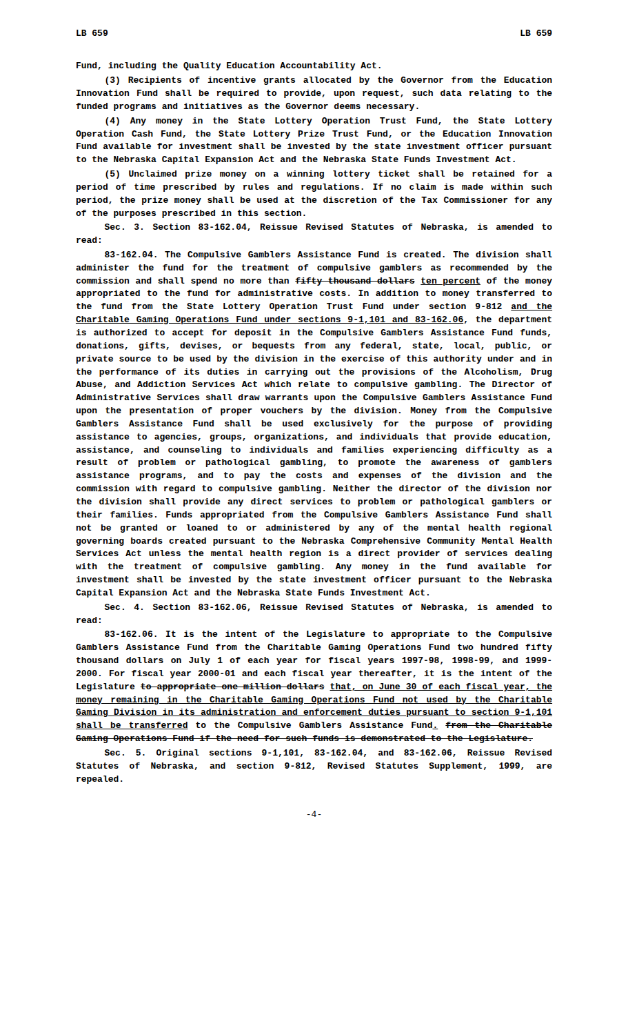LB 659 LB 659
Fund, including the Quality Education Accountability Act.
(3) Recipients of incentive grants allocated by the Governor from the Education Innovation Fund shall be required to provide, upon request, such data relating to the funded programs and initiatives as the Governor deems necessary.
(4) Any money in the State Lottery Operation Trust Fund, the State Lottery Operation Cash Fund, the State Lottery Prize Trust Fund, or the Education Innovation Fund available for investment shall be invested by the state investment officer pursuant to the Nebraska Capital Expansion Act and the Nebraska State Funds Investment Act.
(5) Unclaimed prize money on a winning lottery ticket shall be retained for a period of time prescribed by rules and regulations. If no claim is made within such period, the prize money shall be used at the discretion of the Tax Commissioner for any of the purposes prescribed in this section.
Sec. 3. Section 83-162.04, Reissue Revised Statutes of Nebraska, is amended to read:
83-162.04. The Compulsive Gamblers Assistance Fund is created. The division shall administer the fund for the treatment of compulsive gamblers as recommended by the commission and shall spend no more than fifty thousand dollars ten percent of the money appropriated to the fund for administrative costs. In addition to money transferred to the fund from the State Lottery Operation Trust Fund under section 9-812 and the Charitable Gaming Operations Fund under sections 9-1,101 and 83-162.06, the department is authorized to accept for deposit in the Compulsive Gamblers Assistance Fund funds, donations, gifts, devises, or bequests from any federal, state, local, public, or private source to be used by the division in the exercise of this authority under and in the performance of its duties in carrying out the provisions of the Alcoholism, Drug Abuse, and Addiction Services Act which relate to compulsive gambling. The Director of Administrative Services shall draw warrants upon the Compulsive Gamblers Assistance Fund upon the presentation of proper vouchers by the division. Money from the Compulsive Gamblers Assistance Fund shall be used exclusively for the purpose of providing assistance to agencies, groups, organizations, and individuals that provide education, assistance, and counseling to individuals and families experiencing difficulty as a result of problem or pathological gambling, to promote the awareness of gamblers assistance programs, and to pay the costs and expenses of the division and the commission with regard to compulsive gambling. Neither the director of the division nor the division shall provide any direct services to problem or pathological gamblers or their families. Funds appropriated from the Compulsive Gamblers Assistance Fund shall not be granted or loaned to or administered by any of the mental health regional governing boards created pursuant to the Nebraska Comprehensive Community Mental Health Services Act unless the mental health region is a direct provider of services dealing with the treatment of compulsive gambling. Any money in the fund available for investment shall be invested by the state investment officer pursuant to the Nebraska Capital Expansion Act and the Nebraska State Funds Investment Act.
Sec. 4. Section 83-162.06, Reissue Revised Statutes of Nebraska, is amended to read:
83-162.06. It is the intent of the Legislature to appropriate to the Compulsive Gamblers Assistance Fund from the Charitable Gaming Operations Fund two hundred fifty thousand dollars on July 1 of each year for fiscal years 1997-98, 1998-99, and 1999-2000. For fiscal year 2000-01 and each fiscal year thereafter, it is the intent of the Legislature to appropriate one million dollars that, on June 30 of each fiscal year, the money remaining in the Charitable Gaming Operations Fund not used by the Charitable Gaming Division in its administration and enforcement duties pursuant to section 9-1,101 shall be transferred to the Compulsive Gamblers Assistance Fund. from the Charitable Gaming Operations Fund if the need for such funds is demonstrated to the Legislature.
Sec. 5. Original sections 9-1,101, 83-162.04, and 83-162.06, Reissue Revised Statutes of Nebraska, and section 9-812, Revised Statutes Supplement, 1999, are repealed.
-4-